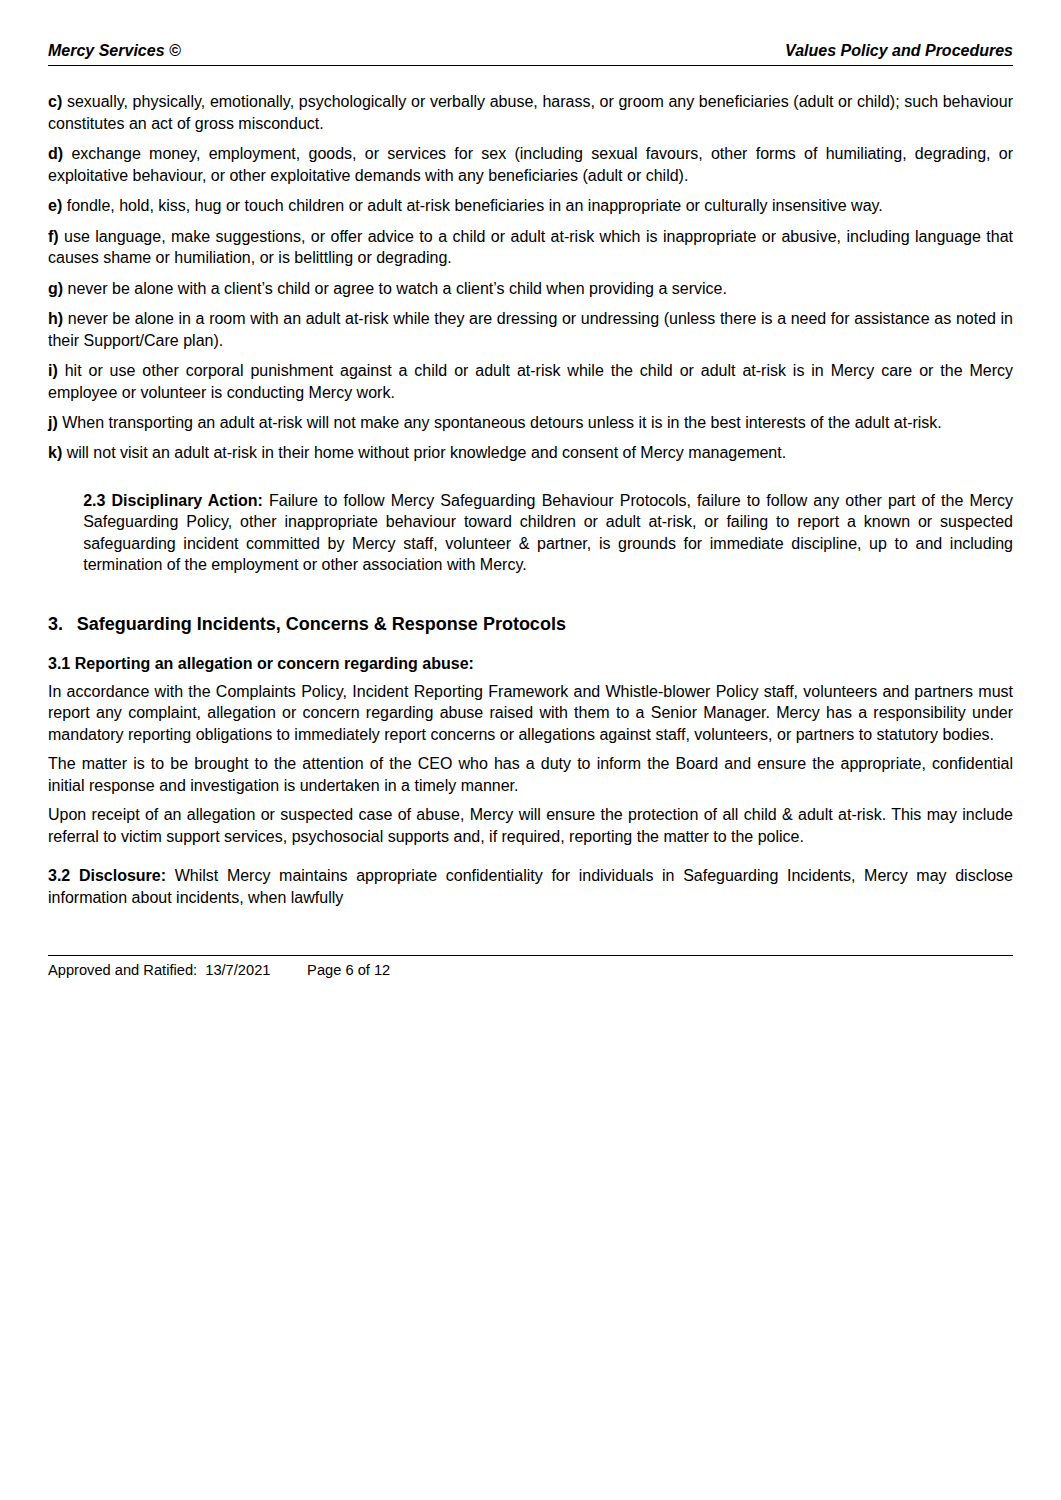Mercy Services © Values Policy and Procedures
c) sexually, physically, emotionally, psychologically or verbally abuse, harass, or groom any beneficiaries (adult or child); such behaviour constitutes an act of gross misconduct.
d) exchange money, employment, goods, or services for sex (including sexual favours, other forms of humiliating, degrading, or exploitative behaviour, or other exploitative demands with any beneficiaries (adult or child).
e) fondle, hold, kiss, hug or touch children or adult at-risk beneficiaries in an inappropriate or culturally insensitive way.
f) use language, make suggestions, or offer advice to a child or adult at-risk which is inappropriate or abusive, including language that causes shame or humiliation, or is belittling or degrading.
g) never be alone with a client’s child or agree to watch a client’s child when providing a service.
h) never be alone in a room with an adult at-risk while they are dressing or undressing (unless there is a need for assistance as noted in their Support/Care plan).
i) hit or use other corporal punishment against a child or adult at-risk while the child or adult at-risk is in Mercy care or the Mercy employee or volunteer is conducting Mercy work.
j) When transporting an adult at-risk will not make any spontaneous detours unless it is in the best interests of the adult at-risk.
k) will not visit an adult at-risk in their home without prior knowledge and consent of Mercy management.
2.3 Disciplinary Action: Failure to follow Mercy Safeguarding Behaviour Protocols, failure to follow any other part of the Mercy Safeguarding Policy, other inappropriate behaviour toward children or adult at-risk, or failing to report a known or suspected safeguarding incident committed by Mercy staff, volunteer & partner, is grounds for immediate discipline, up to and including termination of the employment or other association with Mercy.
3. Safeguarding Incidents, Concerns & Response Protocols
3.1 Reporting an allegation or concern regarding abuse:
In accordance with the Complaints Policy, Incident Reporting Framework and Whistle-blower Policy staff, volunteers and partners must report any complaint, allegation or concern regarding abuse raised with them to a Senior Manager. Mercy has a responsibility under mandatory reporting obligations to immediately report concerns or allegations against staff, volunteers, or partners to statutory bodies.
The matter is to be brought to the attention of the CEO who has a duty to inform the Board and ensure the appropriate, confidential initial response and investigation is undertaken in a timely manner.
Upon receipt of an allegation or suspected case of abuse, Mercy will ensure the protection of all child & adult at-risk. This may include referral to victim support services, psychosocial supports and, if required, reporting the matter to the police.
3.2 Disclosure: Whilst Mercy maintains appropriate confidentiality for individuals in Safeguarding Incidents, Mercy may disclose information about incidents, when lawfully
Approved and Ratified: 13/7/2021 Page 6 of 12